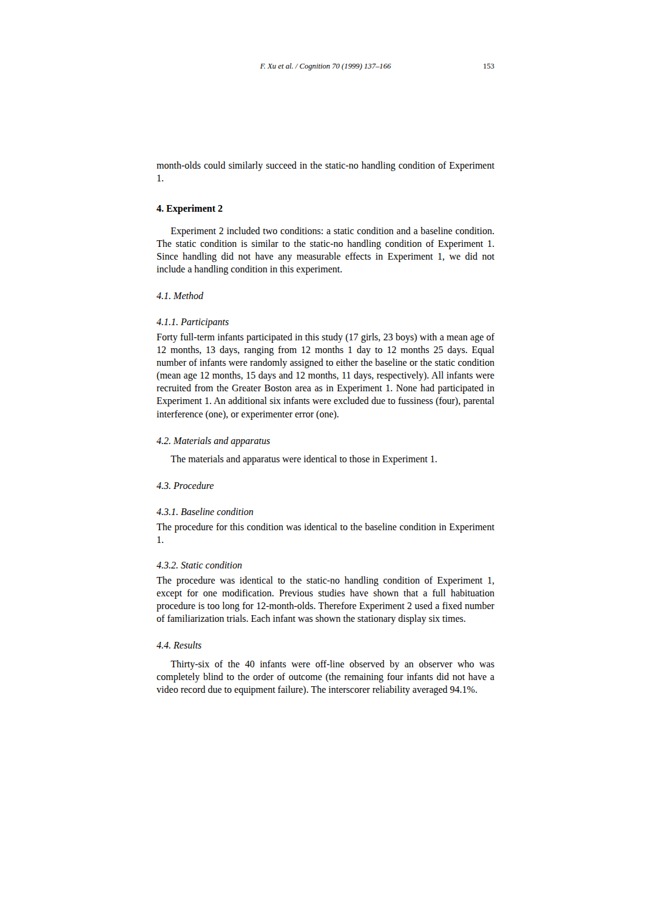F. Xu et al. / Cognition 70 (1999) 137–166
153
month-olds could similarly succeed in the static-no handling condition of Experiment 1.
4. Experiment 2
Experiment 2 included two conditions: a static condition and a baseline condition. The static condition is similar to the static-no handling condition of Experiment 1. Since handling did not have any measurable effects in Experiment 1, we did not include a handling condition in this experiment.
4.1. Method
4.1.1. Participants
Forty full-term infants participated in this study (17 girls, 23 boys) with a mean age of 12 months, 13 days, ranging from 12 months 1 day to 12 months 25 days. Equal number of infants were randomly assigned to either the baseline or the static condition (mean age 12 months, 15 days and 12 months, 11 days, respectively). All infants were recruited from the Greater Boston area as in Experiment 1. None had participated in Experiment 1. An additional six infants were excluded due to fussiness (four), parental interference (one), or experimenter error (one).
4.2. Materials and apparatus
The materials and apparatus were identical to those in Experiment 1.
4.3. Procedure
4.3.1. Baseline condition
The procedure for this condition was identical to the baseline condition in Experiment 1.
4.3.2. Static condition
The procedure was identical to the static-no handling condition of Experiment 1, except for one modification. Previous studies have shown that a full habituation procedure is too long for 12-month-olds. Therefore Experiment 2 used a fixed number of familiarization trials. Each infant was shown the stationary display six times.
4.4. Results
Thirty-six of the 40 infants were off-line observed by an observer who was completely blind to the order of outcome (the remaining four infants did not have a video record due to equipment failure). The interscorer reliability averaged 94.1%.